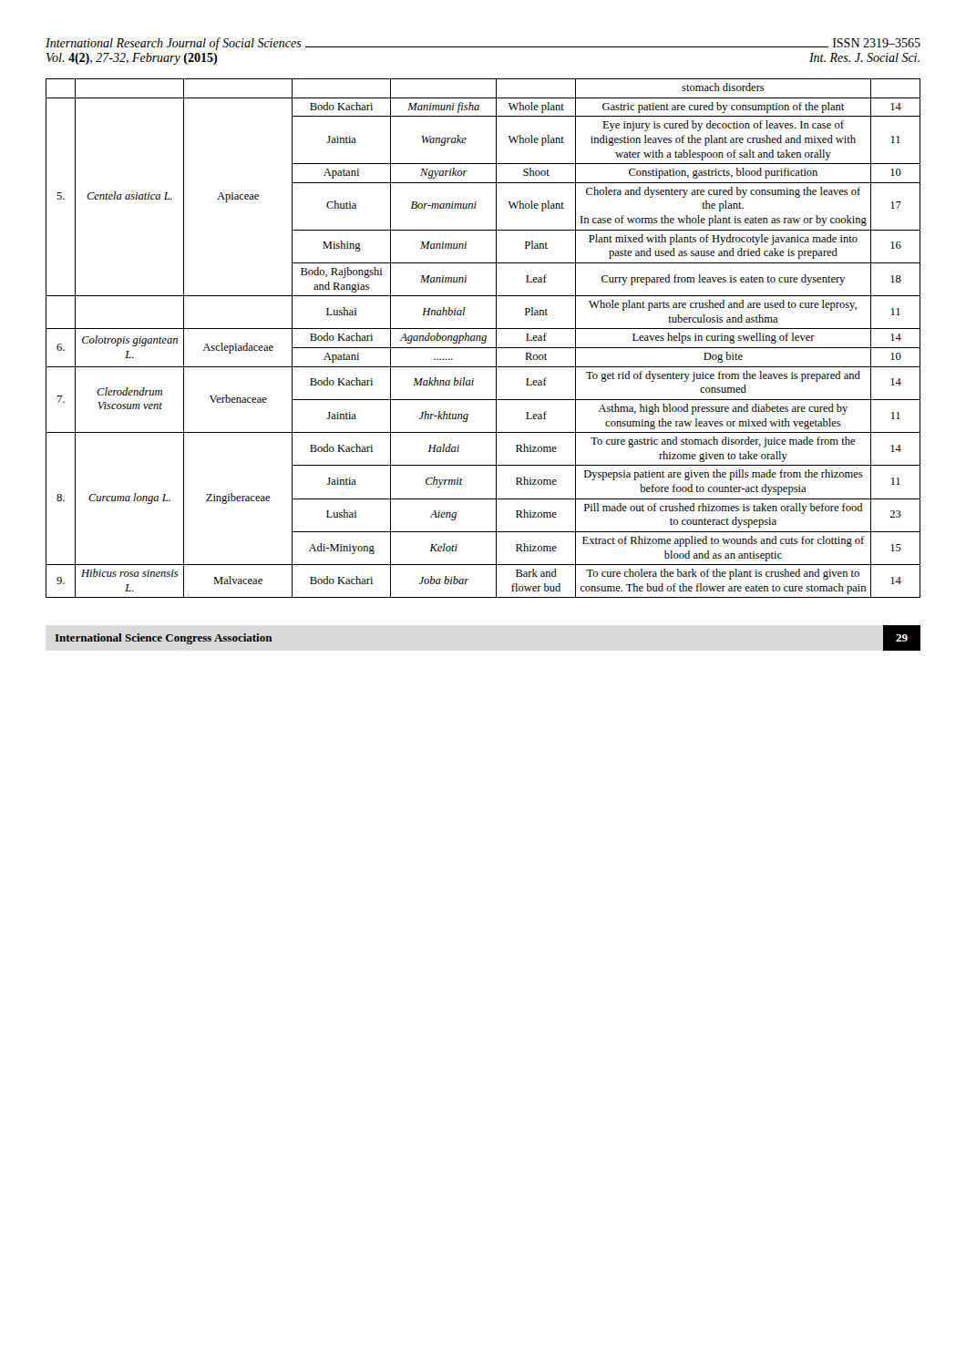International Research Journal of Social Sciences ISSN 2319–3565
Vol. 4(2), 27-32, February (2015) Int. Res. J. Social Sci.
| | | | | | | stomach disorders | |
| 5. | Centela asiatica L. | Apiaceae | Bodo Kachari | Manimuni fisha | Whole plant | Gastric patient are cured by consumption of the plant | 14 |
| Jaintia | Wangrake | Whole plant | Eye injury is cured by decoction of leaves. In case of indigestion leaves of the plant are crushed and mixed with water with a tablespoon of salt and taken orally | 11 |
| Apatani | Ngyarikor | Shoot | Constipation, gastricts, blood purification | 10 |
| Chutia | Bor-manimuni | Whole plant | Cholera and dysentery are cured by consuming the leaves of the plant. In case of worms the whole plant is eaten as raw or by cooking | 17 |
| Mishing | Manimuni | Plant | Plant mixed with plants of Hydrocotyle javanica made into paste and used as sause and dried cake is prepared | 16 |
| Bodo, Rajbongshi and Rangias | Manimuni | Leaf | Curry prepared from leaves is eaten to cure dysentery | 18 |
| | | | Lushai | Hnahbial | Plant | Whole plant parts are crushed and are used to cure leprosy, tuberculosis and asthma | 11 |
| 6. | Colotropis gigantean L. | Asclepiadaceae | Bodo Kachari | Agandobongphang | Leaf | Leaves helps in curing swelling of lever | 14 |
| Apatani | ....... | Root | Dog bite | 10 |
| 7. | Clerodendrum Viscosum vent | Verbenaceae | Bodo Kachari | Makhna bilai | Leaf | To get rid of dysentery juice from the leaves is prepared and consumed | 14 |
| Jaintia | Jhr-khtung | Leaf | Asthma, high blood pressure and diabetes are cured by consuming the raw leaves or mixed with vegetables | 11 |
| 8. | Curcuma longa L. | Zingiberaceae | Bodo Kachari | Haldai | Rhizome | To cure gastric and stomach disorder, juice made from the rhizome given to take orally | 14 |
| Jaintia | Chyrmit | Rhizome | Dyspepsia patient are given the pills made from the rhizomes before food to counter-act dyspepsia | 11 |
| Lushai | Aieng | Rhizome | Pill made out of crushed rhizomes is taken orally before food to counteract dyspepsia | 23 |
| Adi-Miniyong | Keloti | Rhizome | Extract of Rhizome applied to wounds and cuts for clotting of blood and as an antiseptic | 15 |
| 9. | Hibicus rosa sinensis L. | Malvaceae | Bodo Kachari | Joba bibar | Bark and flower bud | To cure cholera the bark of the plant is crushed and given to consume. The bud of the flower are eaten to cure stomach pain | 14 |
International Science Congress Association
29